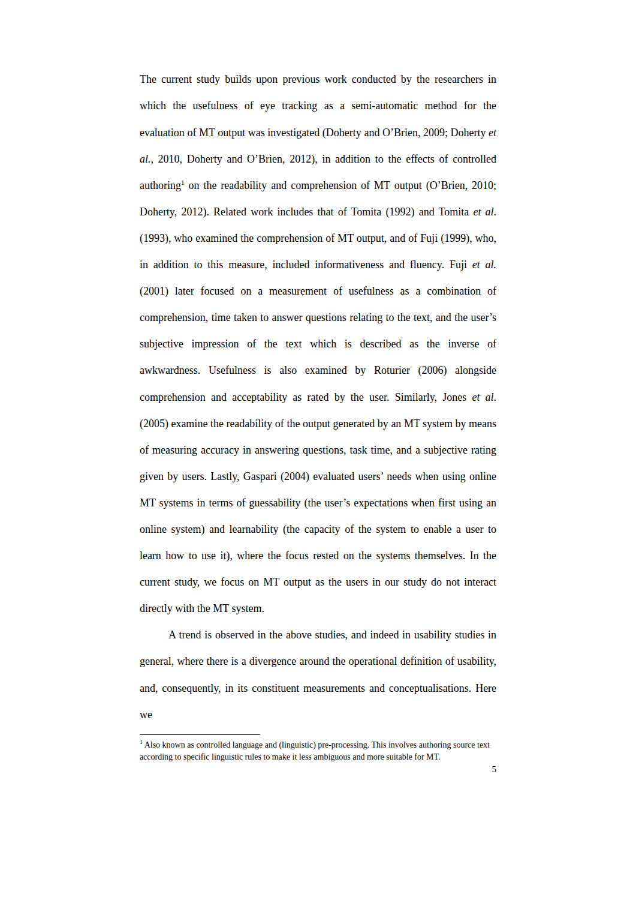The current study builds upon previous work conducted by the researchers in which the usefulness of eye tracking as a semi-automatic method for the evaluation of MT output was investigated (Doherty and O’Brien, 2009; Doherty et al., 2010, Doherty and O’Brien, 2012), in addition to the effects of controlled authoring1 on the readability and comprehension of MT output (O’Brien, 2010; Doherty, 2012). Related work includes that of Tomita (1992) and Tomita et al. (1993), who examined the comprehension of MT output, and of Fuji (1999), who, in addition to this measure, included informativeness and fluency. Fuji et al. (2001) later focused on a measurement of usefulness as a combination of comprehension, time taken to answer questions relating to the text, and the user’s subjective impression of the text which is described as the inverse of awkwardness. Usefulness is also examined by Roturier (2006) alongside comprehension and acceptability as rated by the user. Similarly, Jones et al. (2005) examine the readability of the output generated by an MT system by means of measuring accuracy in answering questions, task time, and a subjective rating given by users. Lastly, Gaspari (2004) evaluated users’ needs when using online MT systems in terms of guessability (the user’s expectations when first using an online system) and learnability (the capacity of the system to enable a user to learn how to use it), where the focus rested on the systems themselves. In the current study, we focus on MT output as the users in our study do not interact directly with the MT system.
A trend is observed in the above studies, and indeed in usability studies in general, where there is a divergence around the operational definition of usability, and, consequently, in its constituent measurements and conceptualisations. Here we
1 Also known as controlled language and (linguistic) pre-processing. This involves authoring source text according to specific linguistic rules to make it less ambiguous and more suitable for MT.
5